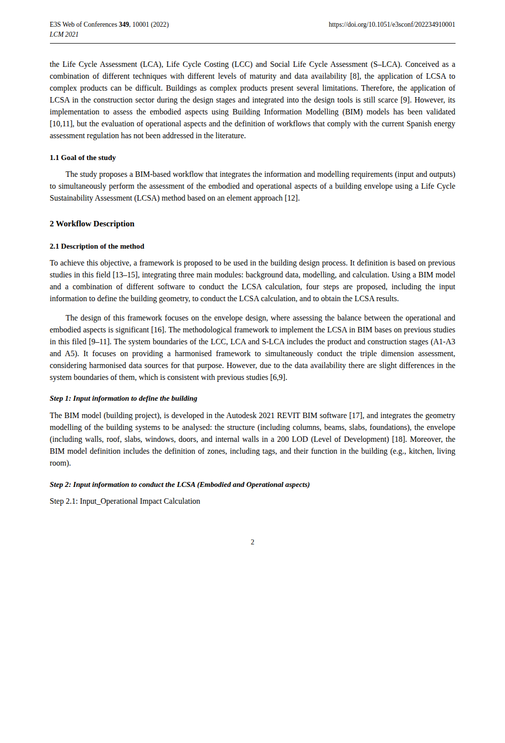E3S Web of Conferences 349, 10001 (2022)
LCM 2021
https://doi.org/10.1051/e3sconf/202234910001
the Life Cycle Assessment (LCA), Life Cycle Costing (LCC) and Social Life Cycle Assessment (S–LCA). Conceived as a combination of different techniques with different levels of maturity and data availability [8], the application of LCSA to complex products can be difficult. Buildings as complex products present several limitations. Therefore, the application of LCSA in the construction sector during the design stages and integrated into the design tools is still scarce [9]. However, its implementation to assess the embodied aspects using Building Information Modelling (BIM) models has been validated [10,11], but the evaluation of operational aspects and the definition of workflows that comply with the current Spanish energy assessment regulation has not been addressed in the literature.
1.1 Goal of the study
The study proposes a BIM-based workflow that integrates the information and modelling requirements (input and outputs) to simultaneously perform the assessment of the embodied and operational aspects of a building envelope using a Life Cycle Sustainability Assessment (LCSA) method based on an element approach [12].
2 Workflow Description
2.1 Description of the method
To achieve this objective, a framework is proposed to be used in the building design process. It definition is based on previous studies in this field [13–15], integrating three main modules: background data, modelling, and calculation. Using a BIM model and a combination of different software to conduct the LCSA calculation, four steps are proposed, including the input information to define the building geometry, to conduct the LCSA calculation, and to obtain the LCSA results.
The design of this framework focuses on the envelope design, where assessing the balance between the operational and embodied aspects is significant [16]. The methodological framework to implement the LCSA in BIM bases on previous studies in this filed [9–11]. The system boundaries of the LCC, LCA and S-LCA includes the product and construction stages (A1-A3 and A5). It focuses on providing a harmonised framework to simultaneously conduct the triple dimension assessment, considering harmonised data sources for that purpose. However, due to the data availability there are slight differences in the system boundaries of them, which is consistent with previous studies [6,9].
Step 1: Input information to define the building
The BIM model (building project), is developed in the Autodesk 2021 REVIT BIM software [17], and integrates the geometry modelling of the building systems to be analysed: the structure (including columns, beams, slabs, foundations), the envelope (including walls, roof, slabs, windows, doors, and internal walls in a 200 LOD (Level of Development) [18]. Moreover, the BIM model definition includes the definition of zones, including tags, and their function in the building (e.g., kitchen, living room).
Step 2: Input information to conduct the LCSA (Embodied and Operational aspects)
Step 2.1: Input_Operational Impact Calculation
2